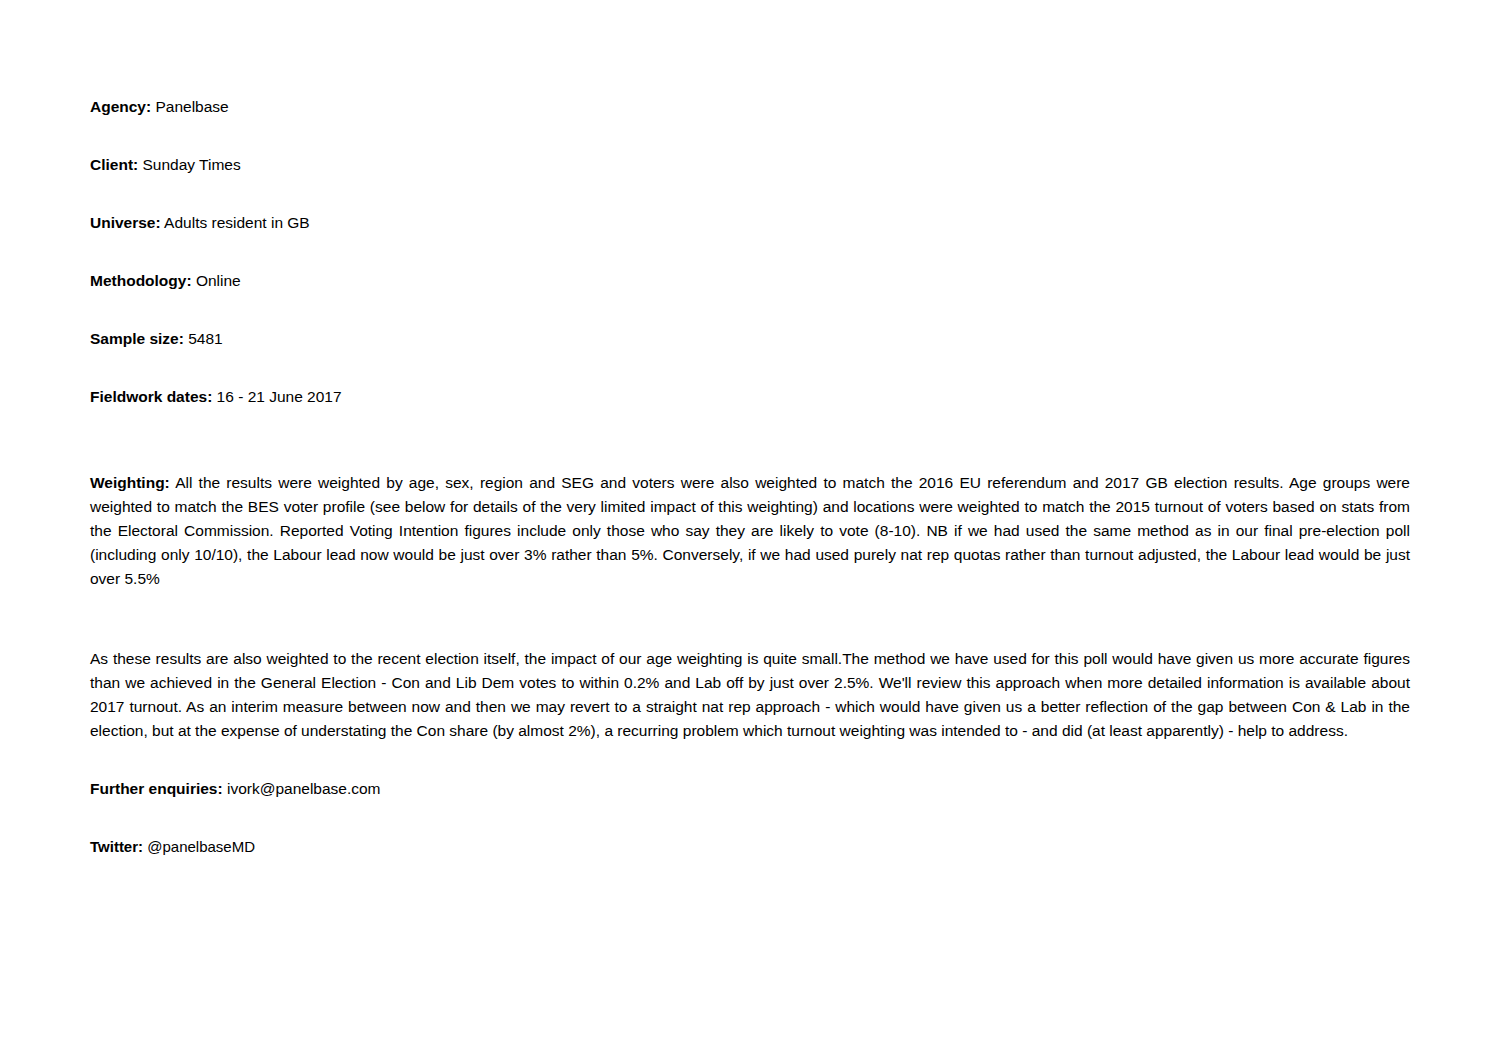Agency: Panelbase
Client: Sunday Times
Universe: Adults resident in GB
Methodology: Online
Sample size: 5481
Fieldwork dates: 16 - 21 June 2017
Weighting: All the results were weighted by age, sex, region and SEG and voters were also weighted to match the 2016 EU referendum and 2017 GB election results. Age groups were weighted to match the BES voter profile (see below for details of the very limited impact of this weighting) and locations were weighted to match the 2015 turnout of voters based on stats from the Electoral Commission. Reported Voting Intention figures include only those who say they are likely to vote (8-10). NB if we had used the same method as in our final pre-election poll (including only 10/10), the Labour lead now would be just over 3% rather than 5%. Conversely, if we had used purely nat rep quotas rather than turnout adjusted, the Labour lead would be just over 5.5%
As these results are also weighted to the recent election itself, the impact of our age weighting is quite small.The method we have used for this poll would have given us more accurate figures than we achieved in the General Election - Con and Lib Dem votes to within 0.2% and Lab off by just over 2.5%. We'll review this approach when more detailed information is available about 2017 turnout. As an interim measure between now and then we may revert to a straight nat rep approach - which would have given us a better reflection of the gap between Con & Lab in the election, but at the expense of understating the Con share (by almost 2%), a recurring problem which turnout weighting was intended to - and did (at least apparently) - help to address.
Further enquiries: ivork@panelbase.com
Twitter: @panelbaseMD